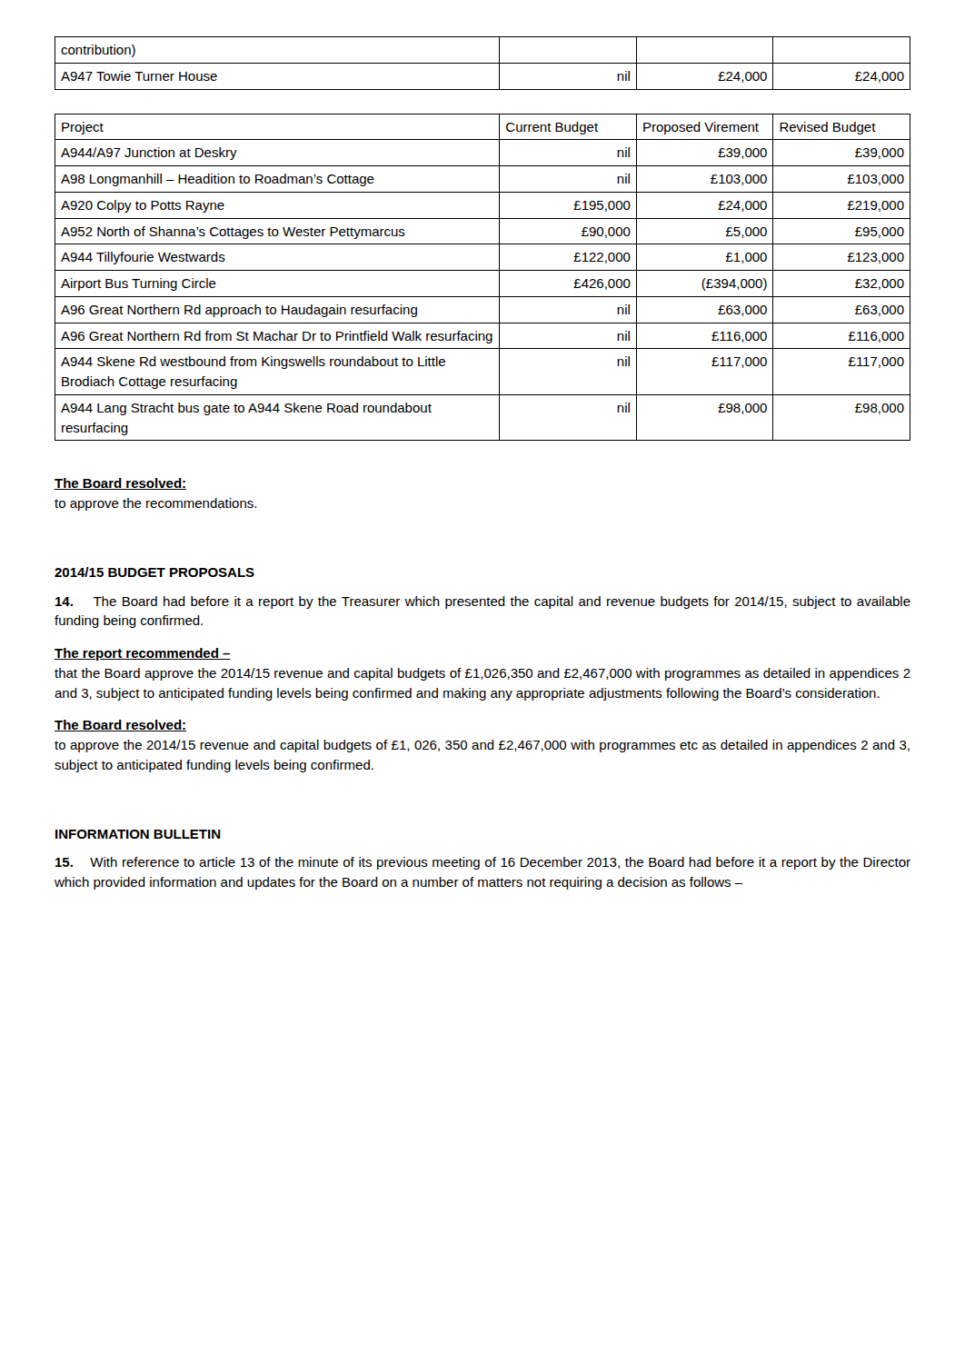| contribution) | | | |
| A947 Towie Turner House | nil | £24,000 | £24,000 |
| Project | Current Budget | Proposed Virement | Revised Budget |
| --- | --- | --- | --- |
| A944/A97 Junction at Deskry | nil | £39,000 | £39,000 |
| A98 Longmanhill – Headition to Roadman’s Cottage | nil | £103,000 | £103,000 |
| A920 Colpy to Potts Rayne | £195,000 | £24,000 | £219,000 |
| A952 North of Shanna’s Cottages to Wester Pettymarcus | £90,000 | £5,000 | £95,000 |
| A944 Tillyfourie Westwards | £122,000 | £1,000 | £123,000 |
| Airport Bus Turning Circle | £426,000 | (£394,000) | £32,000 |
| A96 Great Northern Rd approach to Haudagain resurfacing | nil | £63,000 | £63,000 |
| A96 Great Northern Rd from St Machar Dr to Printfield Walk resurfacing | nil | £116,000 | £116,000 |
| A944 Skene Rd westbound from Kingswells roundabout to Little Brodiach Cottage resurfacing | nil | £117,000 | £117,000 |
| A944 Lang Stracht bus gate to A944 Skene Road roundabout resurfacing | nil | £98,000 | £98,000 |
The Board resolved:
to approve the recommendations.
2014/15 BUDGET PROPOSALS
14. The Board had before it a report by the Treasurer which presented the capital and revenue budgets for 2014/15, subject to available funding being confirmed.
The report recommended –
that the Board approve the 2014/15 revenue and capital budgets of £1,026,350 and £2,467,000 with programmes as detailed in appendices 2 and 3, subject to anticipated funding levels being confirmed and making any appropriate adjustments following the Board’s consideration.
The Board resolved:
to approve the 2014/15 revenue and capital budgets of £1, 026, 350 and £2,467,000 with programmes etc as detailed in appendices 2 and 3, subject to anticipated funding levels being confirmed.
INFORMATION BULLETIN
15. With reference to article 13 of the minute of its previous meeting of 16 December 2013, the Board had before it a report by the Director which provided information and updates for the Board on a number of matters not requiring a decision as follows –